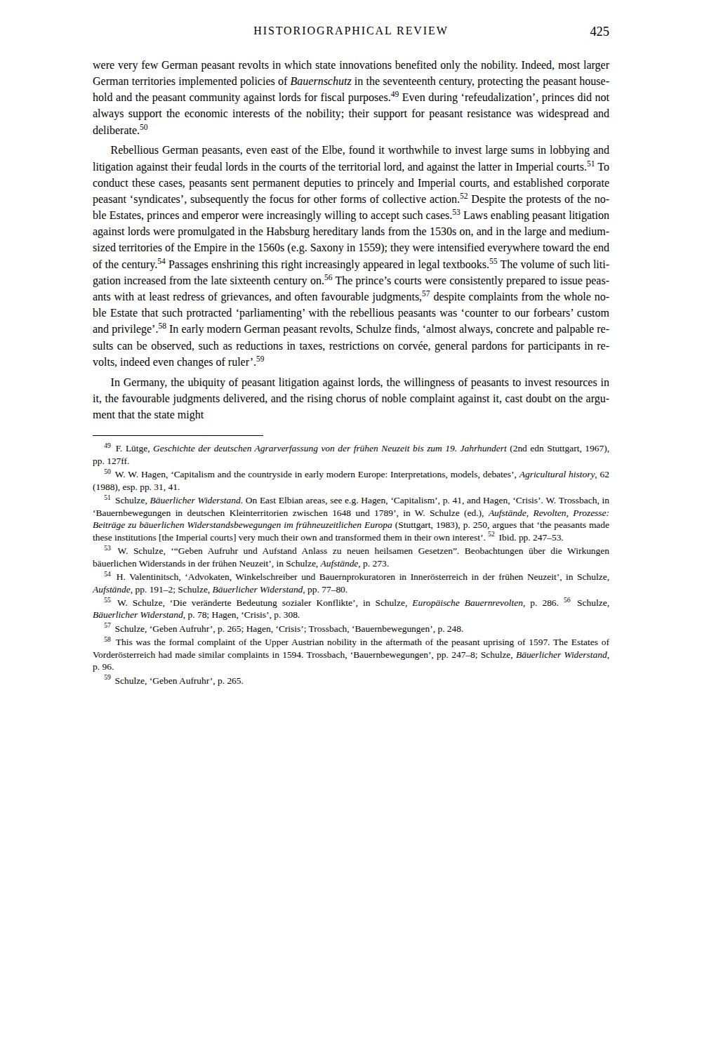HISTORIOGRAPHICAL REVIEW 425
were very few German peasant revolts in which state innovations benefited only the nobility. Indeed, most larger German territories implemented policies of Bauernschutz in the seventeenth century, protecting the peasant household and the peasant community against lords for fiscal purposes.49 Even during ‘refeudalization’, princes did not always support the economic interests of the nobility; their support for peasant resistance was widespread and deliberate.50
Rebellious German peasants, even east of the Elbe, found it worthwhile to invest large sums in lobbying and litigation against their feudal lords in the courts of the territorial lord, and against the latter in Imperial courts.51 To conduct these cases, peasants sent permanent deputies to princely and Imperial courts, and established corporate peasant ‘syndicates’, subsequently the focus for other forms of collective action.52 Despite the protests of the noble Estates, princes and emperor were increasingly willing to accept such cases.53 Laws enabling peasant litigation against lords were promulgated in the Habsburg hereditary lands from the 1530s on, and in the large and medium-sized territories of the Empire in the 1560s (e.g. Saxony in 1559); they were intensified everywhere toward the end of the century.54 Passages enshrining this right increasingly appeared in legal textbooks.55 The volume of such litigation increased from the late sixteenth century on.56 The prince’s courts were consistently prepared to issue peasants with at least redress of grievances, and often favourable judgments,57 despite complaints from the whole noble Estate that such protracted ‘parliamenting’ with the rebellious peasants was ‘counter to our forbears’ custom and privilege’.58 In early modern German peasant revolts, Schulze finds, ‘almost always, concrete and palpable results can be observed, such as reductions in taxes, restrictions on corvée, general pardons for participants in revolts, indeed even changes of ruler’.59
In Germany, the ubiquity of peasant litigation against lords, the willingness of peasants to invest resources in it, the favourable judgments delivered, and the rising chorus of noble complaint against it, cast doubt on the argument that the state might
49 F. Lütge, Geschichte der deutschen Agrarverfassung von der frühen Neuzeit bis zum 19. Jahrhundert (2nd edn Stuttgart, 1967), pp. 127ff.
50 W. W. Hagen, ‘Capitalism and the countryside in early modern Europe: Interpretations, models, debates’, Agricultural history, 62 (1988), esp. pp. 31, 41.
51 Schulze, Bäuerlicher Widerstand. On East Elbian areas, see e.g. Hagen, ‘Capitalism’, p. 41, and Hagen, ‘Crisis’. W. Trossbach, in ‘Bauernbewegungen in deutschen Kleinterritorien zwischen 1648 und 1789’, in W. Schulze (ed.), Aufstände, Revolten, Prozesse: Beiträge zu bäuerlichen Widerstandsbewegungen im frühneuzeitlichen Europa (Stuttgart, 1983), p. 250, argues that ‘the peasants made these institutions [the Imperial courts] very much their own and transformed them in their own interest’. 52 Ibid. pp. 247–53.
53 W. Schulze, ‘“Geben Aufruhr und Aufstand Anlass zu neuen heilsamen Gesetzen”. Beobachtungen über die Wirkungen bäuerlichen Widerstands in der frühen Neuzeit’, in Schulze, Aufstände, p. 273.
54 H. Valentinitsch, ‘Advokaten, Winkelschreiber und Bauernprokuratoren in Innerösterreich in der frühen Neuzeit’, in Schulze, Aufstände, pp. 191–2; Schulze, Bäuerlicher Widerstand, pp. 77–80.
55 W. Schulze, ‘Die veränderte Bedeutung sozialer Konflikte’, in Schulze, Europäische Bauernrevolten, p. 286. 56 Schulze, Bäuerlicher Widerstand, p. 78; Hagen, ‘Crisis’, p. 308.
57 Schulze, ‘Geben Aufruhr’, p. 265; Hagen, ‘Crisis’; Trossbach, ‘Bauernbewegungen’, p. 248.
58 This was the formal complaint of the Upper Austrian nobility in the aftermath of the peasant uprising of 1597. The Estates of Vorderösterreich had made similar complaints in 1594. Trossbach, ‘Bauernbewegungen’, pp. 247–8; Schulze, Bäuerlicher Widerstand, p. 96.
59 Schulze, ‘Geben Aufruhr’, p. 265.